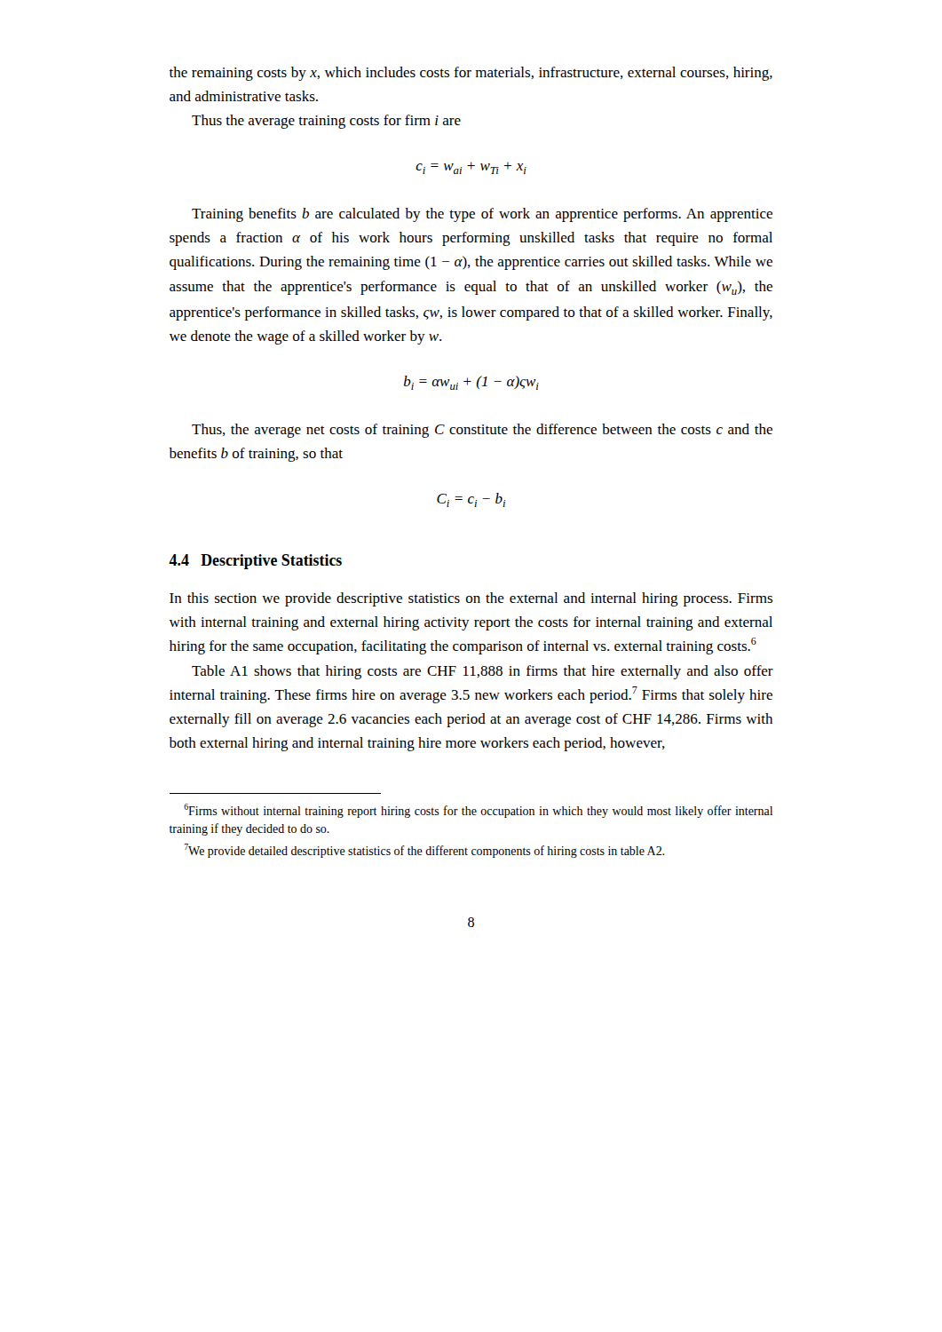the remaining costs by x, which includes costs for materials, infrastructure, external courses, hiring, and administrative tasks.
Thus the average training costs for firm i are
ci = wai + wTi + xi
Training benefits b are calculated by the type of work an apprentice performs. An apprentice spends a fraction α of his work hours performing unskilled tasks that require no formal qualifications. During the remaining time (1 − α), the apprentice carries out skilled tasks. While we assume that the apprentice's performance is equal to that of an unskilled worker (wu), the apprentice's performance in skilled tasks, ςw, is lower compared to that of a skilled worker. Finally, we denote the wage of a skilled worker by w.
bi = αwui + (1 − α)ςwi
Thus, the average net costs of training C constitute the difference between the costs c and the benefits b of training, so that
Ci = ci − bi
4.4 Descriptive Statistics
In this section we provide descriptive statistics on the external and internal hiring process. Firms with internal training and external hiring activity report the costs for internal training and external hiring for the same occupation, facilitating the comparison of internal vs. external training costs.6
Table A1 shows that hiring costs are CHF 11,888 in firms that hire externally and also offer internal training. These firms hire on average 3.5 new workers each period.7 Firms that solely hire externally fill on average 2.6 vacancies each period at an average cost of CHF 14,286. Firms with both external hiring and internal training hire more workers each period, however,
6Firms without internal training report hiring costs for the occupation in which they would most likely offer internal training if they decided to do so.
7We provide detailed descriptive statistics of the different components of hiring costs in table A2.
8